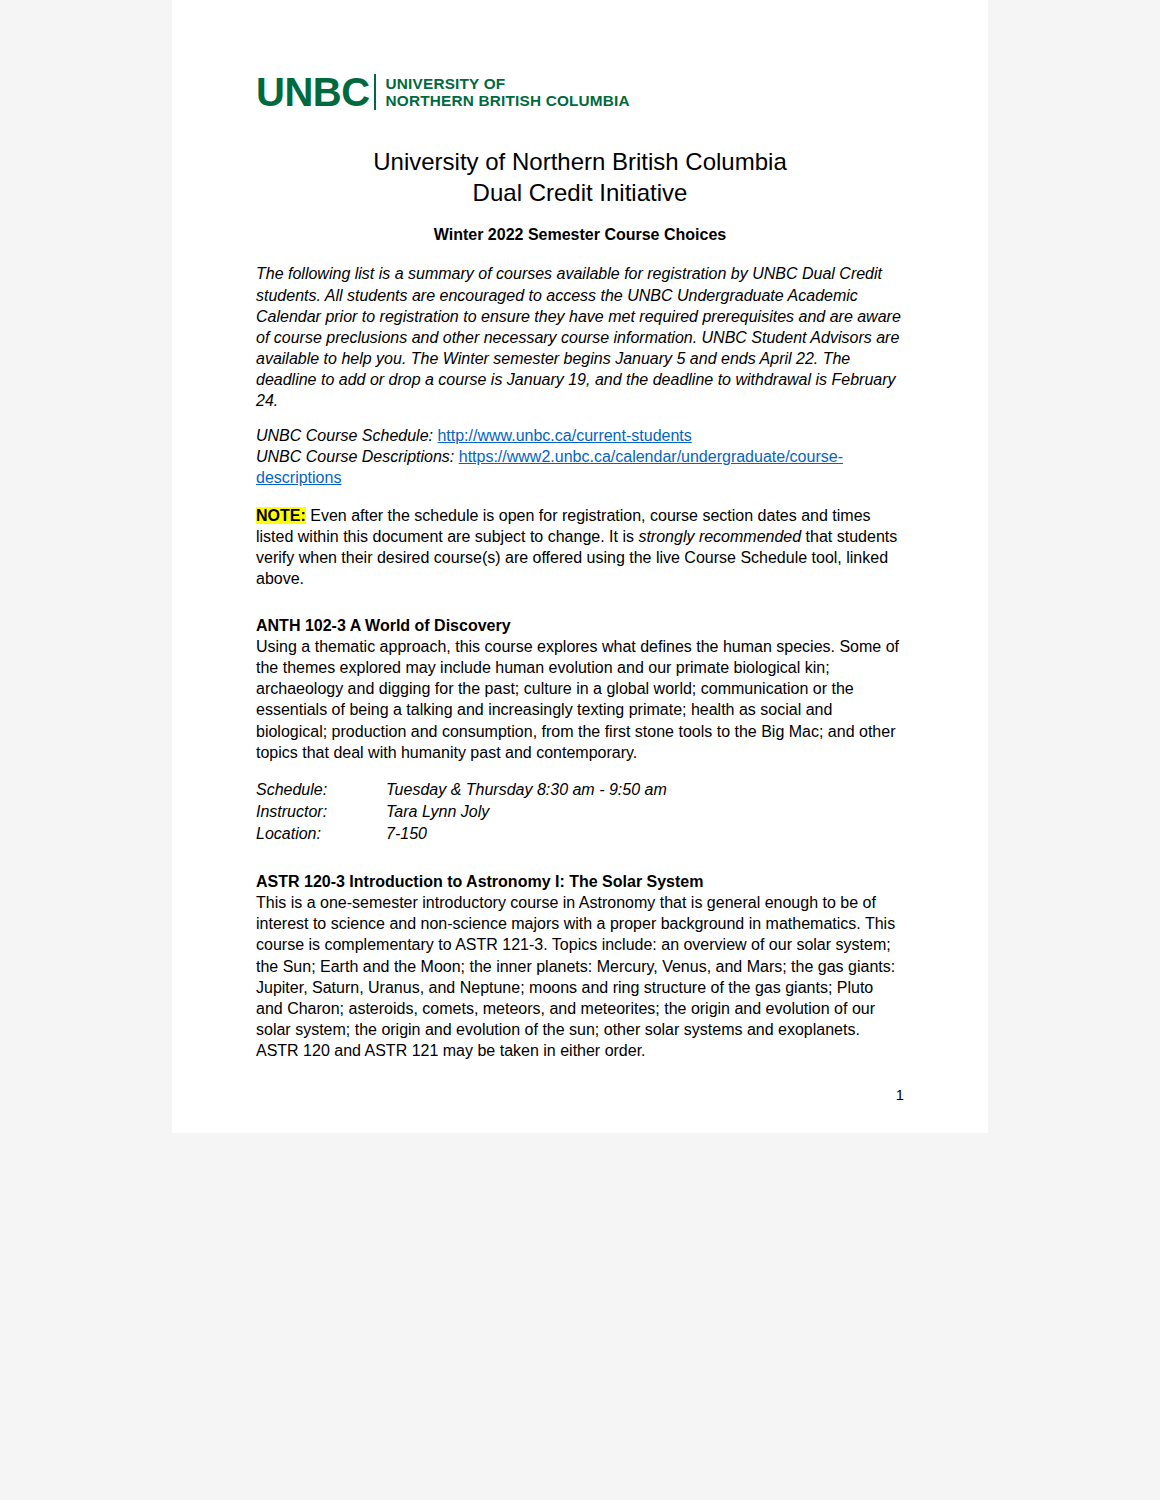UNBC
University of
Northern British Columbia
University of Northern British Columbia Dual Credit Initiative
Winter 2022 Semester Course Choices
The following list is a summary of courses available for registration by UNBC Dual Credit students. All students are encouraged to access the UNBC Undergraduate Academic Calendar prior to registration to ensure they have met required prerequisites and are aware of course preclusions and other necessary course information. UNBC Student Advisors are available to help you. The Winter semester begins January 5 and ends April 22. The deadline to add or drop a course is January 19, and the deadline to withdrawal is February 24.
UNBC Course Schedule: http://www.unbc.ca/current-students UNBC Course Descriptions: https://www2.unbc.ca/calendar/undergraduate/course-descriptions
NOTE: Even after the schedule is open for registration, course section dates and times listed within this document are subject to change. It is strongly recommended that students verify when their desired course(s) are offered using the live Course Schedule tool, linked above.
ANTH 102-3 A World of Discovery
Using a thematic approach, this course explores what defines the human species. Some of the themes explored may include human evolution and our primate biological kin; archaeology and digging for the past; culture in a global world; communication or the essentials of being a talking and increasingly texting primate; health as social and biological; production and consumption, from the first stone tools to the Big Mac; and other topics that deal with humanity past and contemporary.
| Schedule: | Tuesday & Thursday 8:30 am - 9:50 am |
| Instructor: | Tara Lynn Joly |
| Location: | 7-150 |
ASTR 120-3 Introduction to Astronomy I: The Solar System
This is a one-semester introductory course in Astronomy that is general enough to be of interest to science and non-science majors with a proper background in mathematics. This course is complementary to ASTR 121-3. Topics include: an overview of our solar system; the Sun; Earth and the Moon; the inner planets: Mercury, Venus, and Mars; the gas giants: Jupiter, Saturn, Uranus, and Neptune; moons and ring structure of the gas giants; Pluto and Charon; asteroids, comets, meteors, and meteorites; the origin and evolution of our solar system; the origin and evolution of the sun; other solar systems and exoplanets. ASTR 120 and ASTR 121 may be taken in either order.
1